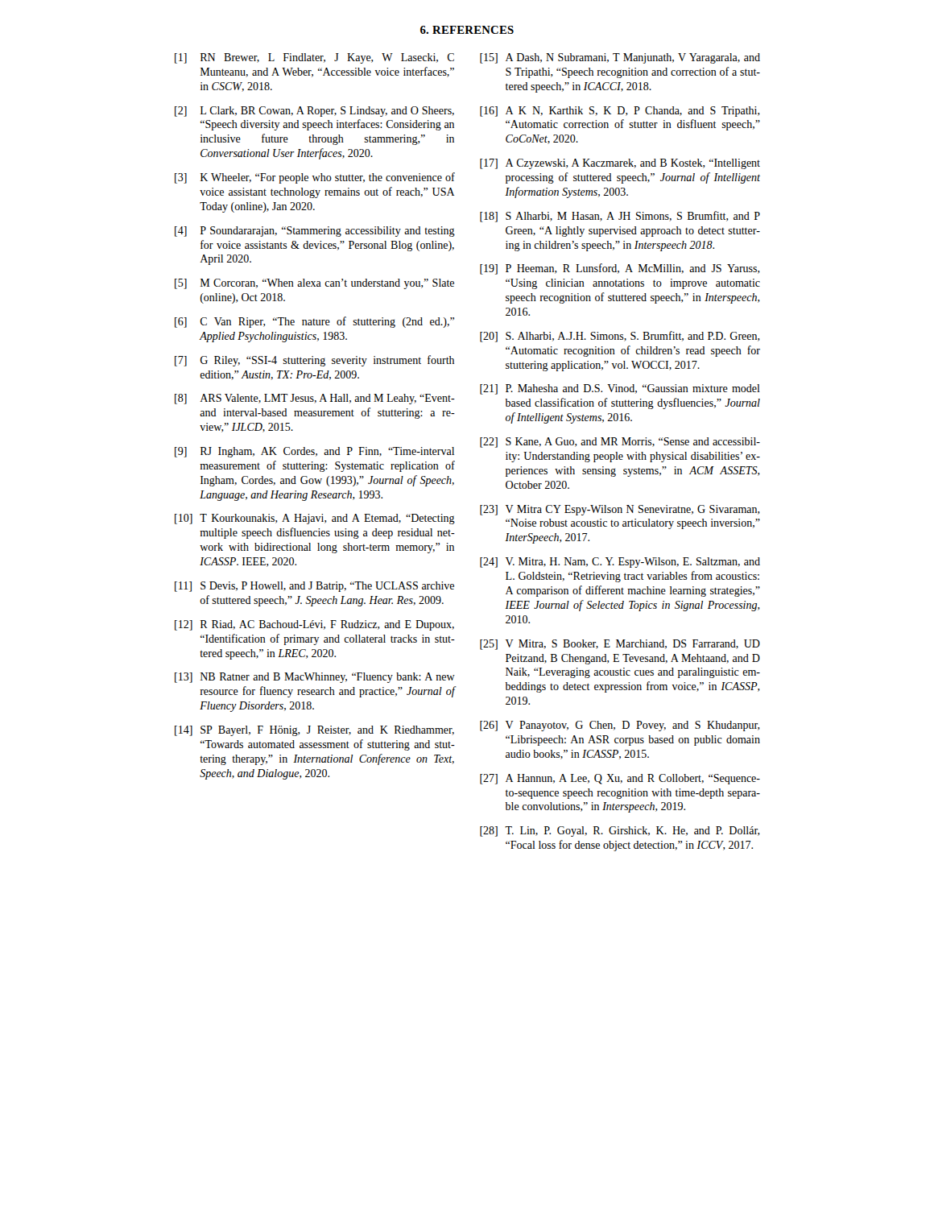6. REFERENCES
[1] RN Brewer, L Findlater, J Kaye, W Lasecki, C Munteanu, and A Weber, “Accessible voice interfaces,” in CSCW, 2018.
[2] L Clark, BR Cowan, A Roper, S Lindsay, and O Sheers, “Speech diversity and speech interfaces: Considering an inclusive future through stammering,” in Conversational User Interfaces, 2020.
[3] K Wheeler, “For people who stutter, the convenience of voice assistant technology remains out of reach,” USA Today (online), Jan 2020.
[4] P Soundararajan, “Stammering accessibility and testing for voice assistants & devices,” Personal Blog (online), April 2020.
[5] M Corcoran, “When alexa can’t understand you,” Slate (online), Oct 2018.
[6] C Van Riper, “The nature of stuttering (2nd ed.),” Applied Psycholinguistics, 1983.
[7] G Riley, “SSI-4 stuttering severity instrument fourth edition,” Austin, TX: Pro-Ed, 2009.
[8] ARS Valente, LMT Jesus, A Hall, and M Leahy, “Event- and interval-based measurement of stuttering: a review,” IJLCD, 2015.
[9] RJ Ingham, AK Cordes, and P Finn, “Time-interval measurement of stuttering: Systematic replication of Ingham, Cordes, and Gow (1993),” Journal of Speech, Language, and Hearing Research, 1993.
[10] T Kourkounakis, A Hajavi, and A Etemad, “Detecting multiple speech disfluencies using a deep residual network with bidirectional long short-term memory,” in ICASSP. IEEE, 2020.
[11] S Devis, P Howell, and J Batrip, “The UCLASS archive of stuttered speech,” J. Speech Lang. Hear. Res, 2009.
[12] R Riad, AC Bachoud-Lévi, F Rudzicz, and E Dupoux, “Identification of primary and collateral tracks in stuttered speech,” in LREC, 2020.
[13] NB Ratner and B MacWhinney, “Fluency bank: A new resource for fluency research and practice,” Journal of Fluency Disorders, 2018.
[14] SP Bayerl, F Hönig, J Reister, and K Riedhammer, “Towards automated assessment of stuttering and stuttering therapy,” in International Conference on Text, Speech, and Dialogue, 2020.
[15] A Dash, N Subramani, T Manjunath, V Yaragarala, and S Tripathi, “Speech recognition and correction of a stuttered speech,” in ICACCI, 2018.
[16] A K N, Karthik S, K D, P Chanda, and S Tripathi, “Automatic correction of stutter in disfluent speech,” CoCoNet, 2020.
[17] A Czyzewski, A Kaczmarek, and B Kostek, “Intelligent processing of stuttered speech,” Journal of Intelligent Information Systems, 2003.
[18] S Alharbi, M Hasan, A JH Simons, S Brumfitt, and P Green, “A lightly supervised approach to detect stuttering in children’s speech,” in Interspeech 2018.
[19] P Heeman, R Lunsford, A McMillin, and JS Yaruss, “Using clinician annotations to improve automatic speech recognition of stuttered speech,” in Interspeech, 2016.
[20] S. Alharbi, A.J.H. Simons, S. Brumfitt, and P.D. Green, “Automatic recognition of children’s read speech for stuttering application,” vol. WOCCI, 2017.
[21] P. Mahesha and D.S. Vinod, “Gaussian mixture model based classification of stuttering dysfluencies,” Journal of Intelligent Systems, 2016.
[22] S Kane, A Guo, and MR Morris, “Sense and accessibility: Understanding people with physical disabilities’ experiences with sensing systems,” in ACM ASSETS, October 2020.
[23] V Mitra CY Espy-Wilson N Seneviratne, G Sivaraman, “Noise robust acoustic to articulatory speech inversion,” InterSpeech, 2017.
[24] V. Mitra, H. Nam, C. Y. Espy-Wilson, E. Saltzman, and L. Goldstein, “Retrieving tract variables from acoustics: A comparison of different machine learning strategies,” IEEE Journal of Selected Topics in Signal Processing, 2010.
[25] V Mitra, S Booker, E Marchiand, DS Farrarand, UD Peitzand, B Chengand, E Tevesand, A Mehtaand, and D Naik, “Leveraging acoustic cues and paralinguistic embeddings to detect expression from voice,” in ICASSP, 2019.
[26] V Panayotov, G Chen, D Povey, and S Khudanpur, “Librispeech: An ASR corpus based on public domain audio books,” in ICASSP, 2015.
[27] A Hannun, A Lee, Q Xu, and R Collobert, “Sequence-to-sequence speech recognition with time-depth separable convolutions,” in Interspeech, 2019.
[28] T. Lin, P. Goyal, R. Girshick, K. He, and P. Dollár, “Focal loss for dense object detection,” in ICCV, 2017.